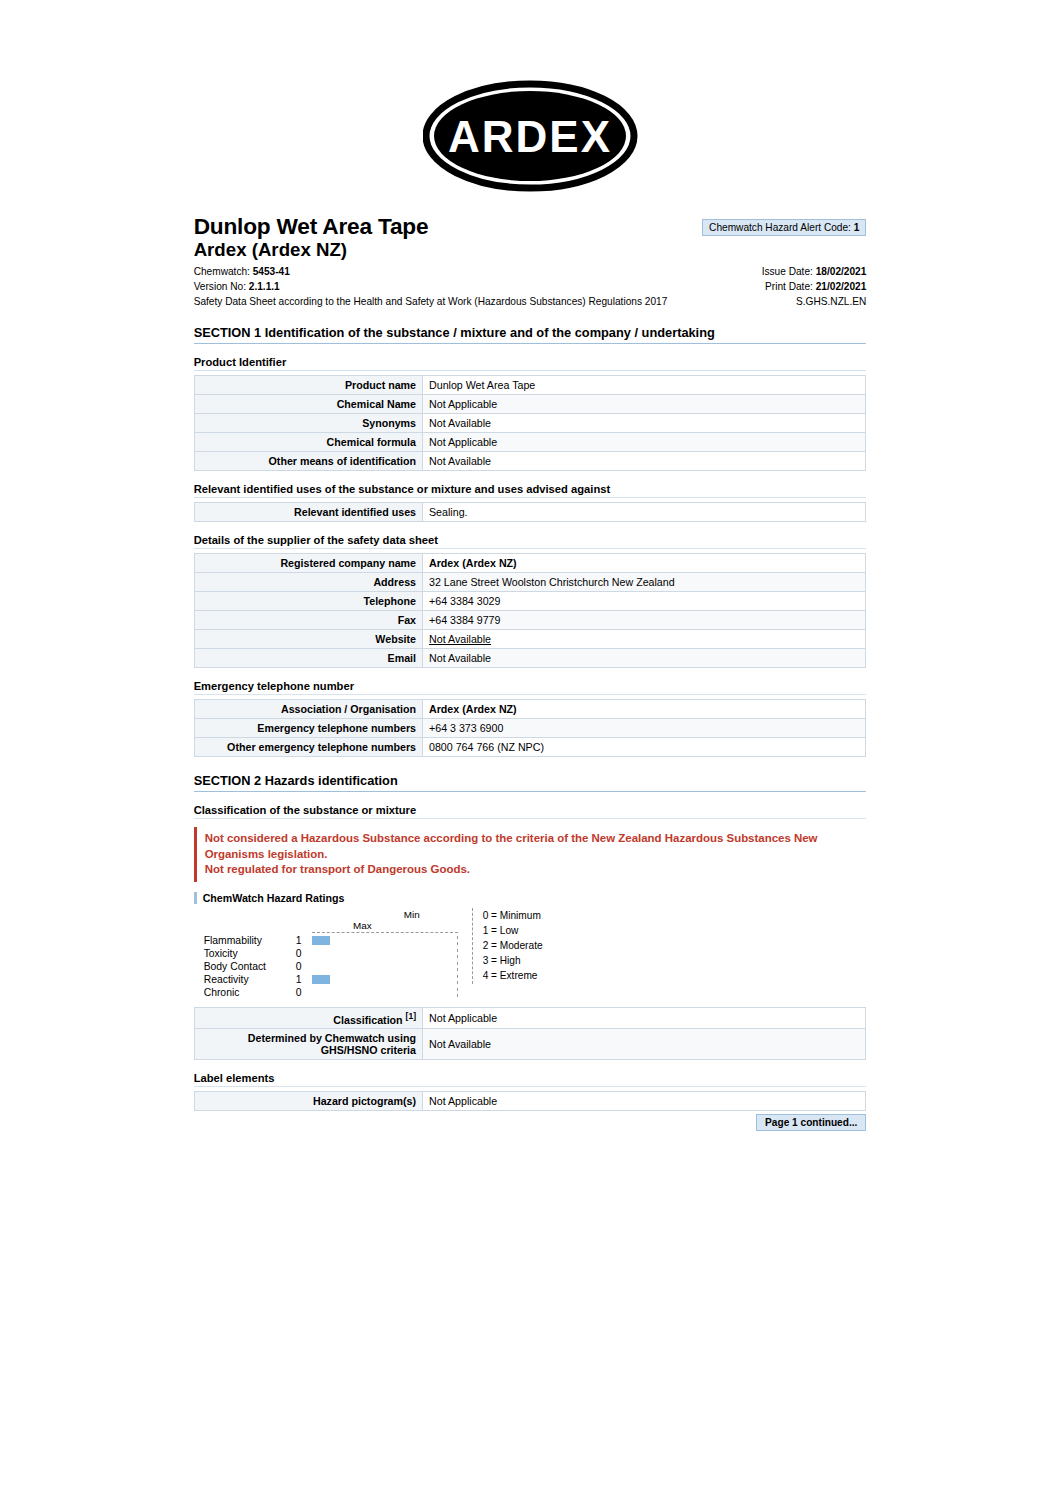ARDEX
Chemwatch Hazard Alert Code: 1
Dunlop Wet Area Tape
Ardex (Ardex NZ)
Issue Date: 18/02/2021
Print Date: 21/02/2021
S.GHS.NZL.EN
Chemwatch: 5453-41
Version No: 2.1.1.1
Safety Data Sheet according to the Health and Safety at Work (Hazardous Substances) Regulations 2017
SECTION 1 Identification of the substance / mixture and of the company / undertaking
Product Identifier
| Product name | Dunlop Wet Area Tape |
| Chemical Name | Not Applicable |
| Synonyms | Not Available |
| Chemical formula | Not Applicable |
| Other means of identification | Not Available |
Relevant identified uses of the substance or mixture and uses advised against
| Relevant identified uses | Sealing. |
Details of the supplier of the safety data sheet
| Registered company name | Ardex (Ardex NZ) |
| Address | 32 Lane Street Woolston Christchurch New Zealand |
| Telephone | +64 3384 3029 |
| Fax | +64 3384 9779 |
| Website | Not Available |
| Email | Not Available |
Emergency telephone number
| Association / Organisation | Ardex (Ardex NZ) |
| Emergency telephone numbers | +64 3 373 6900 |
| Other emergency telephone numbers | 0800 764 766 (NZ NPC) |
SECTION 2 Hazards identification
Classification of the substance or mixture
Not considered a Hazardous Substance according to the criteria of the New Zealand Hazardous Substances New Organisms legislation.
Not regulated for transport of Dangerous Goods.
ChemWatch Hazard Ratings
| | | Min Max |
| Flammability | 1 | |
| Toxicity | 0 | |
| Body Contact | 0 | |
| Reactivity | 1 | |
| Chronic | 0 | |
0 = Minimum
1 = Low
2 = Moderate
3 = High
4 = Extreme
| Classification [1] | Not Applicable |
| Determined by Chemwatch using GHS/HSNO criteria | Not Available |
Label elements
| Hazard pictogram(s) | Not Applicable |
Page 1 continued...